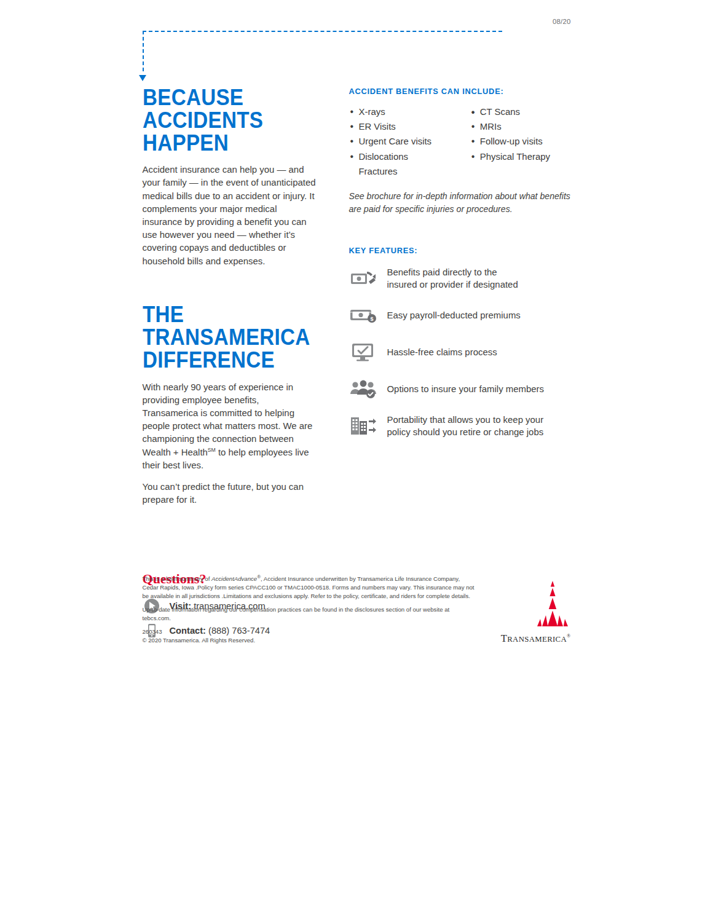08/20
Because
Accidents Happen
Accident insurance can help you — and your family — in the event of unanticipated medical bills due to an accident or injury. It complements your major medical insurance by providing a benefit you can use however you need — whether it’s covering copays and deductibles or household bills and expenses.
The Transamerica Difference
With nearly 90 years of experience in providing employee benefits, Transamerica is committed to helping people protect what matters most. We are championing the connection between Wealth + HealthSM to help employees live their best lives.
You can’t predict the future, but you can prepare for it.
Accident benefits can include:
X-rays
ER Visits
Urgent Care visits
Dislocations
Fractures
CT Scans
MRIs
Follow-up visits
Physical Therapy
See brochure for in-depth information about what benefits are paid for specific injuries or procedures.
Key features:
Benefits paid directly to the
insured or provider if designated
$
Easy payroll-deducted premiums
Hassle-free claims process
Options to insure your family members
Portability that allows you to keep your
policy should you retire or change jobs
Questions?
Visit: transamerica.com
Contact: (888) 763-7474
This is a brief summary of AccidentAdvance®, Accident Insurance underwritten by Transamerica Life Insurance Company, Cedar Rapids, Iowa .Policy form series CPACC100 or TMAC1000-0518. Forms and numbers may vary. This insurance may not be available in all jurisdictions .Limitations and exclusions apply. Refer to the policy, certificate, and riders for complete details.
Up-to-date information regarding our compensation practices can be found in the disclosures section of our website at tebcs.com.
260343
© 2020 Transamerica. All Rights Reserved.
TRANSAMERICA®